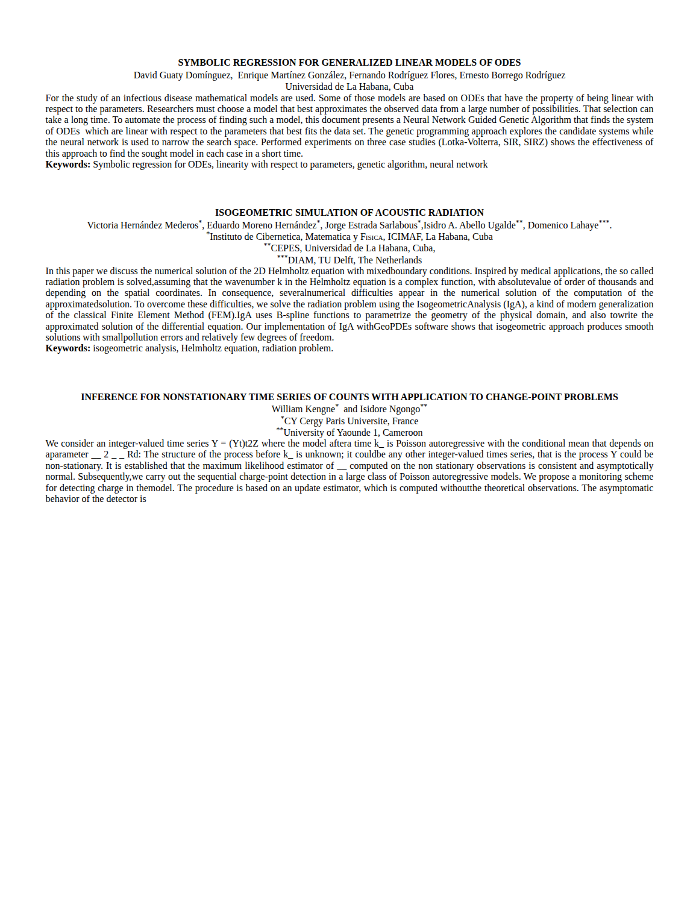Symbolic Regression for Generalized Linear Models of ODEs
David Guaty Domínguez, Enrique Martínez González, Fernando Rodríguez Flores, Ernesto Borrego Rodríguez
Universidad de La Habana, Cuba
For the study of an infectious disease mathematical models are used. Some of those models are based on ODEs that have the property of being linear with respect to the parameters. Researchers must choose a model that best approximates the observed data from a large number of possibilities. That selection can take a long time. To automate the process of finding such a model, this document presents a Neural Network Guided Genetic Algorithm that finds the system of ODEs which are linear with respect to the parameters that best fits the data set. The genetic programming approach explores the candidate systems while the neural network is used to narrow the search space. Performed experiments on three case studies (Lotka-Volterra, SIR, SIRZ) shows the effectiveness of this approach to find the sought model in each case in a short time.
Keywords: Symbolic regression for ODEs, linearity with respect to parameters, genetic algorithm, neural network
Isogeometric Simulation of Acoustic Radiation
Victoria Hernández Mederos*, Eduardo Moreno Hernández*, Jorge Estrada Sarlabous*,Isidro A. Abello Ugalde**, Domenico Lahaye***.
*Instituto de Cibernetica, Matematica y Fisica, ICIMAF, La Habana, Cuba
**CEPES, Universidad de La Habana, Cuba,
***DIAM, TU Delft, The Netherlands
In this paper we discuss the numerical solution of the 2D Helmholtz equation with mixedboundary conditions. Inspired by medical applications, the so called radiation problem is solved,assuming that the wavenumber k in the Helmholtz equation is a complex function, with absolutevalue of order of thousands and depending on the spatial coordinates. In consequence, severalnumerical difficulties appear in the numerical solution of the computation of the approximatedsolution. To overcome these difficulties, we solve the radiation problem using the IsogeometricAnalysis (IgA), a kind of modern generalization of the classical Finite Element Method (FEM).IgA uses B-spline functions to parametrize the geometry of the physical domain, and also towrite the approximated solution of the differential equation. Our implementation of IgA withGeoPDEs software shows that isogeometric approach produces smooth solutions with smallpollution errors and relatively few degrees of freedom.
Keywords: isogeometric analysis, Helmholtz equation, radiation problem.
Inference for Nonstationary Time Series of Counts with Application to Change-Point Problems
William Kengne* and Isidore Ngongo**
*CY Cergy Paris Universite, France
**University of Yaounde 1, Cameroon
We consider an integer-valued time series Y = (Yt)t2Z where the model aftera time k_ is Poisson autoregressive with the conditional mean that depends on aparameter __ 2 _ _ Rd: The structure of the process before k_ is unknown; it couldbe any other integer-valued times series, that is the process Y could be non-stationary. It is established that the maximum likelihood estimator of __ computed on the non stationary observations is consistent and asymptotically normal. Subsequently,we carry out the sequential charge-point detection in a large class of Poisson autoregressive models. We propose a monitoring scheme for detecting charge in themodel. The procedure is based on an update estimator, which is computed withoutthe theoretical observations. The asymptomatic behavior of the detector is